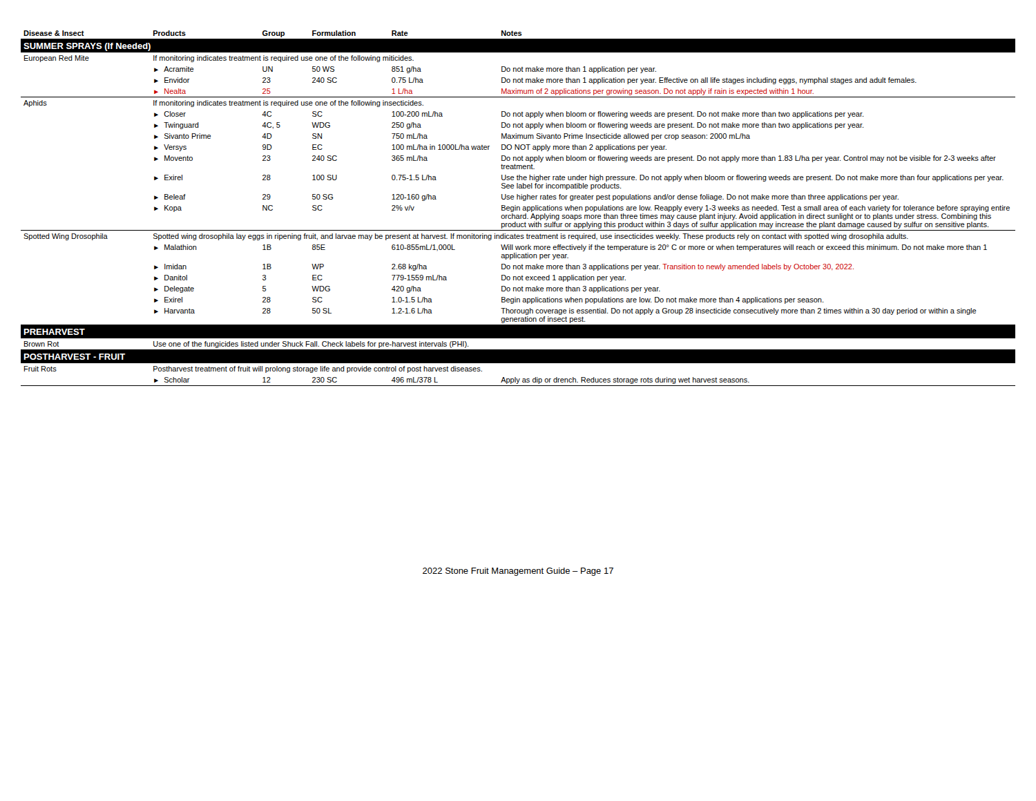| Disease & Insect | Products | Group | Formulation | Rate | Notes |
| --- | --- | --- | --- | --- | --- |
| SUMMER SPRAYS (If Needed) |
| European Red Mite | If monitoring indicates treatment is required use one of the following miticides. |
| | ► Acramite | UN | 50 WS | 851 g/ha | Do not make more than 1 application per year. |
| | ► Envidor | 23 | 240 SC | 0.75 L/ha | Do not make more than 1 application per year. Effective on all life stages including eggs, nymphal stages and adult females. |
| | ► Nealta | 25 | | 1 L/ha | Maximum of 2 applications per growing season. Do not apply if rain is expected within 1 hour. |
| Aphids | If monitoring indicates treatment is required use one of the following insecticides. |
| | ► Closer | 4C | SC | 100-200 mL/ha | Do not apply when bloom or flowering weeds are present. Do not make more than two applications per year. |
| | ► Twinguard | 4C, 5 | WDG | 250 g/ha | Do not apply when bloom or flowering weeds are present. Do not make more than two applications per year. |
| | ► Sivanto Prime | 4D | SN | 750 mL/ha | Maximum Sivanto Prime Insecticide allowed per crop season: 2000 mL/ha |
| | ► Versys | 9D | EC | 100 mL/ha in 1000L/ha water | DO NOT apply more than 2 applications per year. |
| | ► Movento | 23 | 240 SC | 365 mL/ha | Do not apply when bloom or flowering weeds are present. Do not apply more than 1.83 L/ha per year. Control may not be visible for 2-3 weeks after treatment. |
| | ► Exirel | 28 | 100 SU | 0.75-1.5 L/ha | Use the higher rate under high pressure. Do not apply when bloom or flowering weeds are present. Do not make more than four applications per year. See label for incompatible products. |
| | ► Beleaf | 29 | 50 SG | 120-160 g/ha | Use higher rates for greater pest populations and/or dense foliage. Do not make more than three applications per year. |
| | ► Kopa | NC | SC | 2% v/v | Begin applications when populations are low. Reapply every 1-3 weeks as needed. Test a small area of each variety for tolerance before spraying entire orchard. Applying soaps more than three times may cause plant injury. Avoid application in direct sunlight or to plants under stress. Combining this product with sulfur or applying this product within 3 days of sulfur application may increase the plant damage caused by sulfur on sensitive plants. |
| Spotted Wing Drosophila | Spotted wing drosophila lay eggs in ripening fruit, and larvae may be present at harvest. If monitoring indicates treatment is required, use insecticides weekly. These products rely on contact with spotted wing drosophila adults. |
| | ► Malathion | 1B | 85E | 610-855mL/1,000L | Will work more effectively if the temperature is 20° C or more or when temperatures will reach or exceed this minimum. Do not make more than 1 application per year. |
| | ► Imidan | 1B | WP | 2.68 kg/ha | Do not make more than 3 applications per year. Transition to newly amended labels by October 30, 2022. |
| | ► Danitol | 3 | EC | 779-1559 mL/ha | Do not exceed 1 application per year. |
| | ► Delegate | 5 | WDG | 420 g/ha | Do not make more than 3 applications per year. |
| | ► Exirel | 28 | SC | 1.0-1.5 L/ha | Begin applications when populations are low. Do not make more than 4 applications per season. |
| | ► Harvanta | 28 | 50 SL | 1.2-1.6 L/ha | Thorough coverage is essential. Do not apply a Group 28 insecticide consecutively more than 2 times within a 30 day period or within a single generation of insect pest. |
| PREHARVEST |
| Brown Rot | Use one of the fungicides listed under Shuck Fall. Check labels for pre-harvest intervals (PHI). |
| POSTHARVEST - FRUIT |
| Fruit Rots | Postharvest treatment of fruit will prolong storage life and provide control of post harvest diseases. |
| | ► Scholar | 12 | 230 SC | 496 mL/378 L | Apply as dip or drench. Reduces storage rots during wet harvest seasons. |
2022 Stone Fruit Management Guide – Page 17